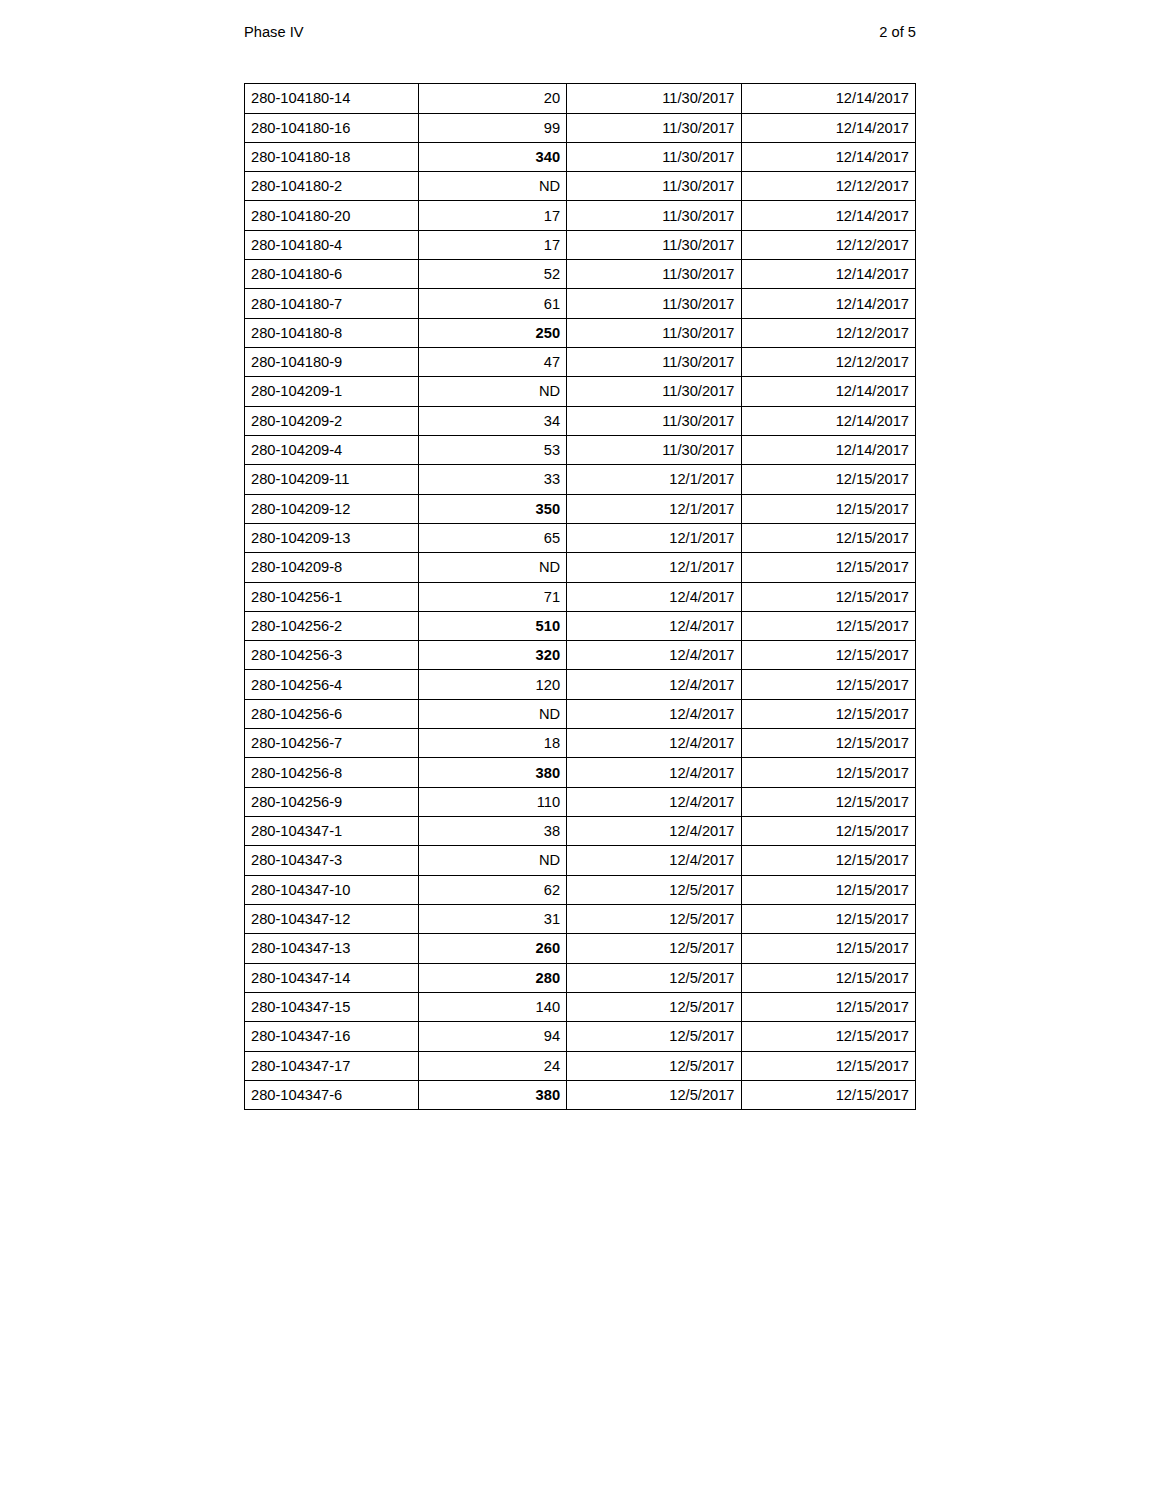Phase IV 2 of 5
| 280-104180-14 | 20 | 11/30/2017 | 12/14/2017 |
| 280-104180-16 | 99 | 11/30/2017 | 12/14/2017 |
| 280-104180-18 | 340 | 11/30/2017 | 12/14/2017 |
| 280-104180-2 | ND | 11/30/2017 | 12/12/2017 |
| 280-104180-20 | 17 | 11/30/2017 | 12/14/2017 |
| 280-104180-4 | 17 | 11/30/2017 | 12/12/2017 |
| 280-104180-6 | 52 | 11/30/2017 | 12/14/2017 |
| 280-104180-7 | 61 | 11/30/2017 | 12/14/2017 |
| 280-104180-8 | 250 | 11/30/2017 | 12/12/2017 |
| 280-104180-9 | 47 | 11/30/2017 | 12/12/2017 |
| 280-104209-1 | ND | 11/30/2017 | 12/14/2017 |
| 280-104209-2 | 34 | 11/30/2017 | 12/14/2017 |
| 280-104209-4 | 53 | 11/30/2017 | 12/14/2017 |
| 280-104209-11 | 33 | 12/1/2017 | 12/15/2017 |
| 280-104209-12 | 350 | 12/1/2017 | 12/15/2017 |
| 280-104209-13 | 65 | 12/1/2017 | 12/15/2017 |
| 280-104209-8 | ND | 12/1/2017 | 12/15/2017 |
| 280-104256-1 | 71 | 12/4/2017 | 12/15/2017 |
| 280-104256-2 | 510 | 12/4/2017 | 12/15/2017 |
| 280-104256-3 | 320 | 12/4/2017 | 12/15/2017 |
| 280-104256-4 | 120 | 12/4/2017 | 12/15/2017 |
| 280-104256-6 | ND | 12/4/2017 | 12/15/2017 |
| 280-104256-7 | 18 | 12/4/2017 | 12/15/2017 |
| 280-104256-8 | 380 | 12/4/2017 | 12/15/2017 |
| 280-104256-9 | 110 | 12/4/2017 | 12/15/2017 |
| 280-104347-1 | 38 | 12/4/2017 | 12/15/2017 |
| 280-104347-3 | ND | 12/4/2017 | 12/15/2017 |
| 280-104347-10 | 62 | 12/5/2017 | 12/15/2017 |
| 280-104347-12 | 31 | 12/5/2017 | 12/15/2017 |
| 280-104347-13 | 260 | 12/5/2017 | 12/15/2017 |
| 280-104347-14 | 280 | 12/5/2017 | 12/15/2017 |
| 280-104347-15 | 140 | 12/5/2017 | 12/15/2017 |
| 280-104347-16 | 94 | 12/5/2017 | 12/15/2017 |
| 280-104347-17 | 24 | 12/5/2017 | 12/15/2017 |
| 280-104347-6 | 380 | 12/5/2017 | 12/15/2017 |